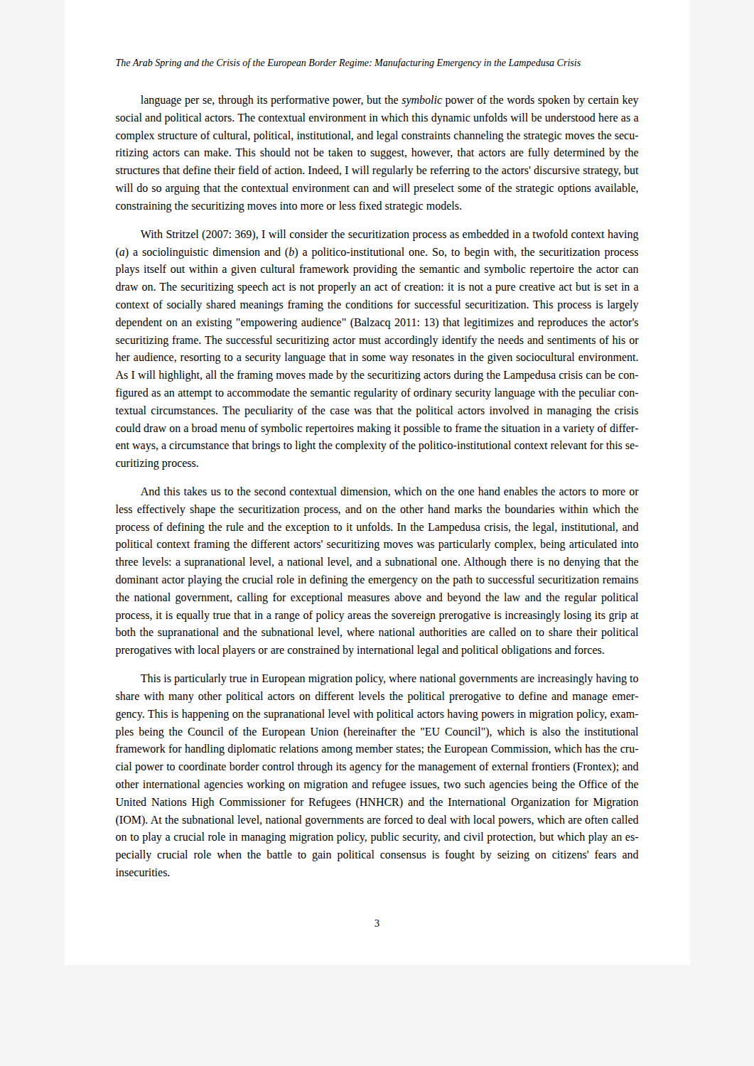The Arab Spring and the Crisis of the European Border Regime: Manufacturing Emergency in the Lampedusa Crisis
language per se, through its performative power, but the symbolic power of the words spoken by certain key social and political actors. The contextual environment in which this dynamic unfolds will be understood here as a complex structure of cultural, political, institutional, and legal constraints channeling the strategic moves the securitizing actors can make. This should not be taken to suggest, however, that actors are fully determined by the structures that define their field of action. Indeed, I will regularly be referring to the actors' discursive strategy, but will do so arguing that the contextual environment can and will preselect some of the strategic options available, constraining the securitizing moves into more or less fixed strategic models.
With Stritzel (2007: 369), I will consider the securitization process as embedded in a twofold context having (a) a sociolinguistic dimension and (b) a politico-institutional one. So, to begin with, the securitization process plays itself out within a given cultural framework providing the semantic and symbolic repertoire the actor can draw on. The securitizing speech act is not properly an act of creation: it is not a pure creative act but is set in a context of socially shared meanings framing the conditions for successful securitization. This process is largely dependent on an existing "empowering audience" (Balzacq 2011: 13) that legitimizes and reproduces the actor's securitizing frame. The successful securitizing actor must accordingly identify the needs and sentiments of his or her audience, resorting to a security language that in some way resonates in the given sociocultural environment. As I will highlight, all the framing moves made by the securitizing actors during the Lampedusa crisis can be configured as an attempt to accommodate the semantic regularity of ordinary security language with the peculiar contextual circumstances. The peculiarity of the case was that the political actors involved in managing the crisis could draw on a broad menu of symbolic repertoires making it possible to frame the situation in a variety of different ways, a circumstance that brings to light the complexity of the politico-institutional context relevant for this securitizing process.
And this takes us to the second contextual dimension, which on the one hand enables the actors to more or less effectively shape the securitization process, and on the other hand marks the boundaries within which the process of defining the rule and the exception to it unfolds. In the Lampedusa crisis, the legal, institutional, and political context framing the different actors' securitizing moves was particularly complex, being articulated into three levels: a supranational level, a national level, and a subnational one. Although there is no denying that the dominant actor playing the crucial role in defining the emergency on the path to successful securitization remains the national government, calling for exceptional measures above and beyond the law and the regular political process, it is equally true that in a range of policy areas the sovereign prerogative is increasingly losing its grip at both the supranational and the subnational level, where national authorities are called on to share their political prerogatives with local players or are constrained by international legal and political obligations and forces.
This is particularly true in European migration policy, where national governments are increasingly having to share with many other political actors on different levels the political prerogative to define and manage emergency. This is happening on the supranational level with political actors having powers in migration policy, examples being the Council of the European Union (hereinafter the "EU Council"), which is also the institutional framework for handling diplomatic relations among member states; the European Commission, which has the crucial power to coordinate border control through its agency for the management of external frontiers (Frontex); and other international agencies working on migration and refugee issues, two such agencies being the Office of the United Nations High Commissioner for Refugees (HNHCR) and the International Organization for Migration (IOM). At the subnational level, national governments are forced to deal with local powers, which are often called on to play a crucial role in managing migration policy, public security, and civil protection, but which play an especially crucial role when the battle to gain political consensus is fought by seizing on citizens' fears and insecurities.
3